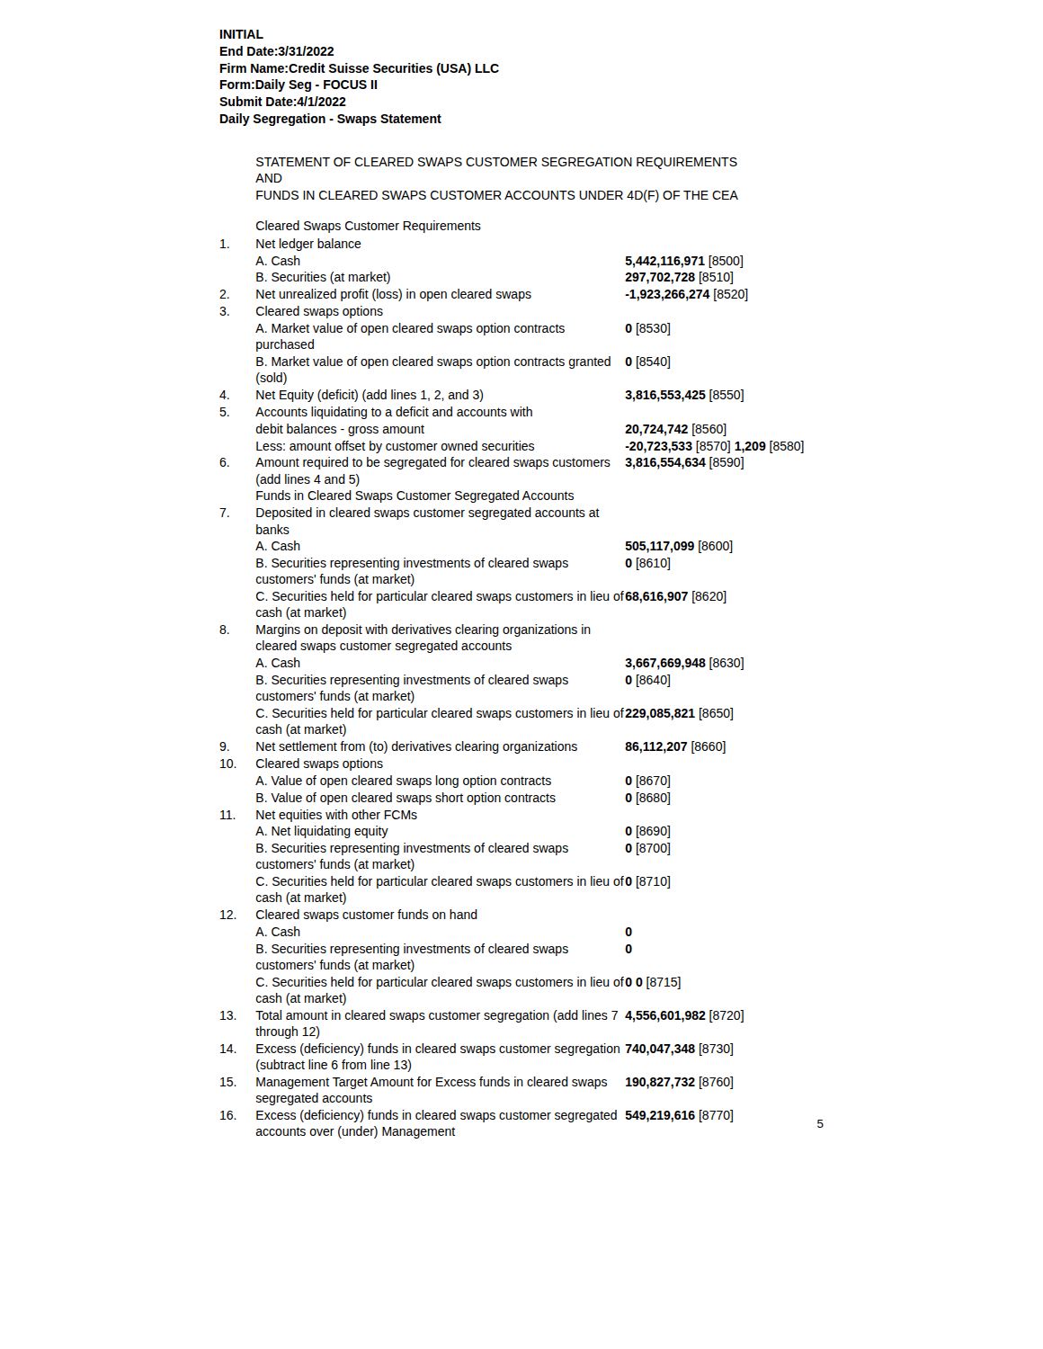INITIAL
End Date:3/31/2022
Firm Name:Credit Suisse Securities (USA) LLC
Form:Daily Seg - FOCUS II
Submit Date:4/1/2022
Daily Segregation - Swaps Statement
STATEMENT OF CLEARED SWAPS CUSTOMER SEGREGATION REQUIREMENTS
AND
FUNDS IN CLEARED SWAPS CUSTOMER ACCOUNTS UNDER 4D(F) OF THE CEA
Cleared Swaps Customer Requirements
| 1. | Net ledger balance | |
| | A. Cash | 5,442,116,971 [8500] |
| | B. Securities (at market) | 297,702,728 [8510] |
| 2. | Net unrealized profit (loss) in open cleared swaps | -1,923,266,274 [8520] |
| 3. | Cleared swaps options | |
| | A. Market value of open cleared swaps option contracts purchased | 0 [8530] |
| | B. Market value of open cleared swaps option contracts granted (sold) | 0 [8540] |
| 4. | Net Equity (deficit) (add lines 1, 2, and 3) | 3,816,553,425 [8550] |
| 5. | Accounts liquidating to a deficit and accounts with | |
| | debit balances - gross amount | 20,724,742 [8560] |
| | Less: amount offset by customer owned securities | -20,723,533 [8570] 1,209 [8580] |
| 6. | Amount required to be segregated for cleared swaps customers (add lines 4 and 5) | 3,816,554,634 [8590] |
| | Funds in Cleared Swaps Customer Segregated Accounts | |
| 7. | Deposited in cleared swaps customer segregated accounts at banks | |
| | A. Cash | 505,117,099 [8600] |
| | B. Securities representing investments of cleared swaps customers' funds (at market) | 0 [8610] |
| | C. Securities held for particular cleared swaps customers in lieu of cash (at market) | 68,616,907 [8620] |
| 8. | Margins on deposit with derivatives clearing organizations in cleared swaps customer segregated accounts | |
| | A. Cash | 3,667,669,948 [8630] |
| | B. Securities representing investments of cleared swaps customers' funds (at market) | 0 [8640] |
| | C. Securities held for particular cleared swaps customers in lieu of cash (at market) | 229,085,821 [8650] |
| 9. | Net settlement from (to) derivatives clearing organizations | 86,112,207 [8660] |
| 10. | Cleared swaps options | |
| | A. Value of open cleared swaps long option contracts | 0 [8670] |
| | B. Value of open cleared swaps short option contracts | 0 [8680] |
| 11. | Net equities with other FCMs | |
| | A. Net liquidating equity | 0 [8690] |
| | B. Securities representing investments of cleared swaps customers' funds (at market) | 0 [8700] |
| | C. Securities held for particular cleared swaps customers in lieu of cash (at market) | 0 [8710] |
| 12. | Cleared swaps customer funds on hand | |
| | A. Cash | 0 |
| | B. Securities representing investments of cleared swaps customers' funds (at market) | 0 |
| | C. Securities held for particular cleared swaps customers in lieu of cash (at market) | 0 0 [8715] |
| 13. | Total amount in cleared swaps customer segregation (add lines 7 through 12) | 4,556,601,982 [8720] |
| 14. | Excess (deficiency) funds in cleared swaps customer segregation (subtract line 6 from line 13) | 740,047,348 [8730] |
| 15. | Management Target Amount for Excess funds in cleared swaps segregated accounts | 190,827,732 [8760] |
| 16. | Excess (deficiency) funds in cleared swaps customer segregated accounts over (under) Management | 549,219,616 [8770] |
5